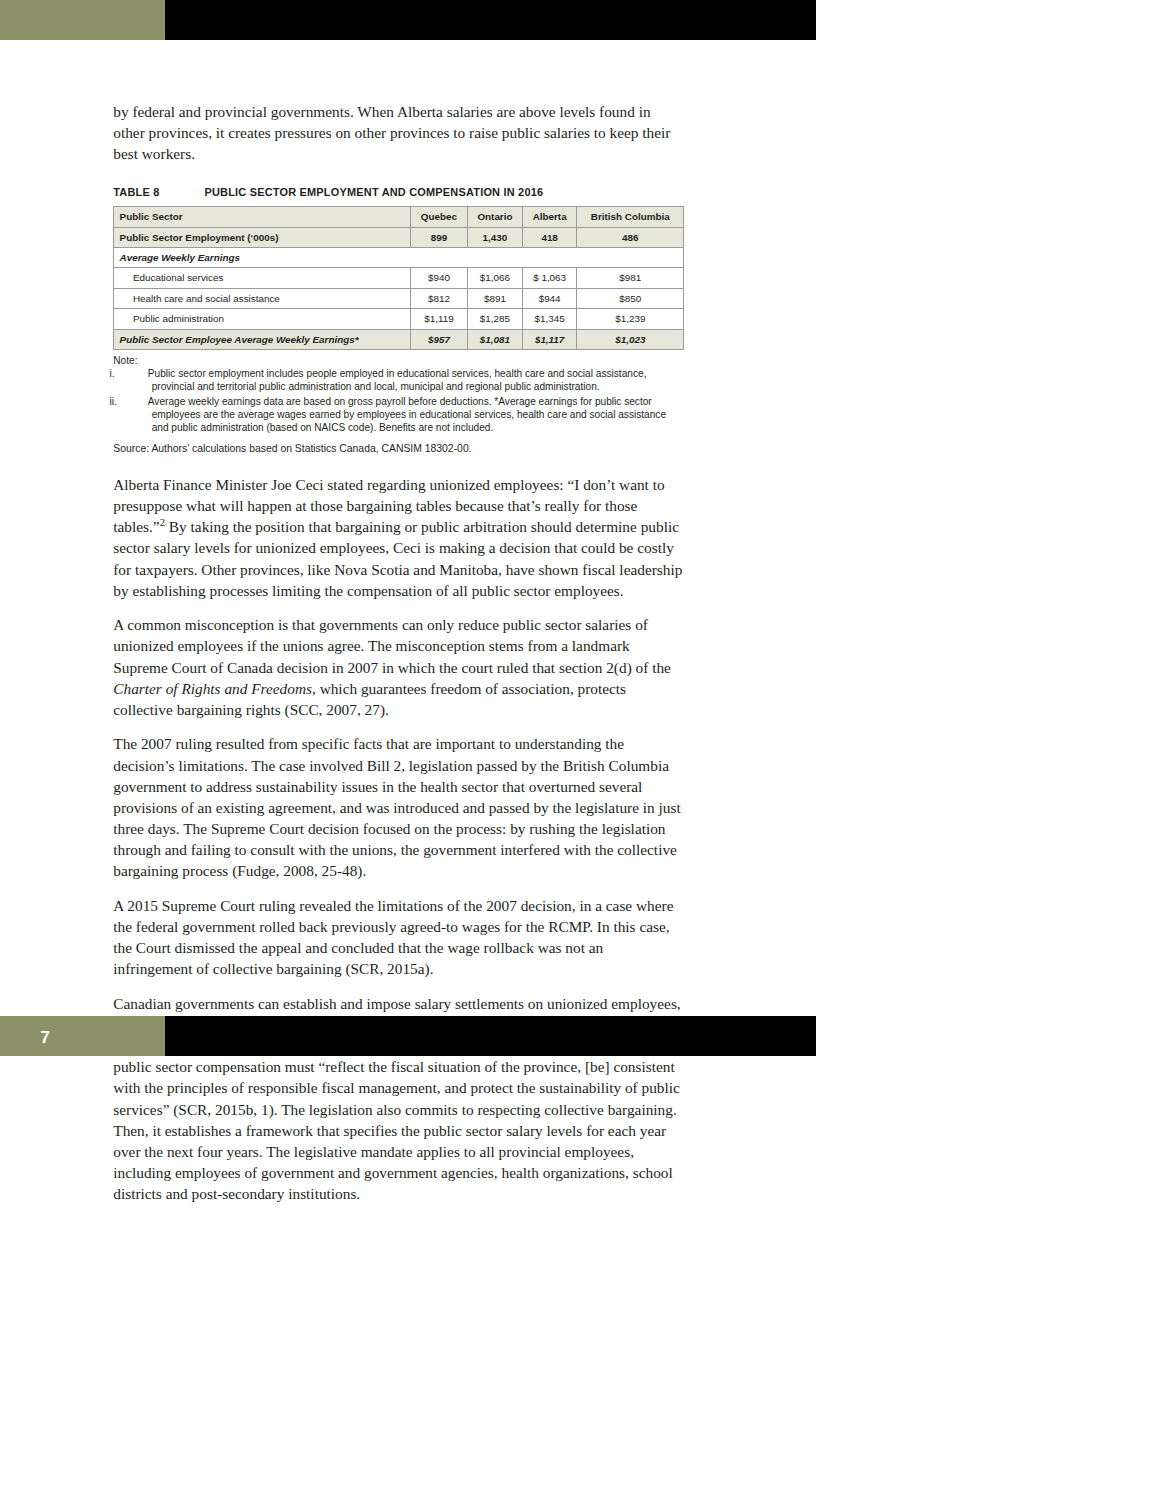by federal and provincial governments. When Alberta salaries are above levels found in other provinces, it creates pressures on other provinces to raise public salaries to keep their best workers.
TABLE 8 PUBLIC SECTOR EMPLOYMENT AND COMPENSATION IN 2016
| Public Sector | Quebec | Ontario | Alberta | British Columbia |
| --- | --- | --- | --- | --- |
| Public Sector Employment (‘000s) | 899 | 1,430 | 418 | 486 |
| Average Weekly Earnings |
| Educational services | $940 | $1,066 | $ 1,063 | $981 |
| Health care and social assistance | $812 | $891 | $944 | $850 |
| Public administration | $1,119 | $1,285 | $1,345 | $1,239 |
| Public Sector Employee Average Weekly Earnings* | $957 | $1,081 | $1,117 | $1,023 |
Note:
i. Public sector employment includes people employed in educational services, health care and social assistance, provincial and territorial public administration and local, municipal and regional public administration.
ii. Average weekly earnings data are based on gross payroll before deductions. *Average earnings for public sector employees are the average wages earned by employees in educational services, health care and social assistance and public administration (based on NAICS code). Benefits are not included.
Source: Authors’ calculations based on Statistics Canada, CANSIM 18302-00.
Alberta Finance Minister Joe Ceci stated regarding unionized employees: “I don’t want to presuppose what will happen at those bargaining tables because that’s really for those tables.”2 By taking the position that bargaining or public arbitration should determine public sector salary levels for unionized employees, Ceci is making a decision that could be costly for taxpayers. Other provinces, like Nova Scotia and Manitoba, have shown fiscal leadership by establishing processes limiting the compensation of all public sector employees.
A common misconception is that governments can only reduce public sector salaries of unionized employees if the unions agree. The misconception stems from a landmark Supreme Court of Canada decision in 2007 in which the court ruled that section 2(d) of the Charter of Rights and Freedoms, which guarantees freedom of association, protects collective bargaining rights (SCC, 2007, 27).
The 2007 ruling resulted from specific facts that are important to understanding the decision’s limitations. The case involved Bill 2, legislation passed by the British Columbia government to address sustainability issues in the health sector that overturned several provisions of an existing agreement, and was introduced and passed by the legislature in just three days. The Supreme Court decision focused on the process: by rushing the legislation through and failing to consult with the unions, the government interfered with the collective bargaining process (Fudge, 2008, 25-48).
A 2015 Supreme Court ruling revealed the limitations of the 2007 decision, in a case where the federal government rolled back previously agreed-to wages for the RCMP. In this case, the Court dismissed the appeal and concluded that the wage rollback was not an infringement of collective bargaining (SCR, 2015a).
Canadian governments can establish and impose salary settlements on unionized employees, but they have to show respect for the collective bargaining process. Legislation recently introduced in Manitoba outlines the process. The legislation explains the need for restraint: public sector compensation must “reflect the fiscal situation of the province, [be] consistent with the principles of responsible fiscal management, and protect the sustainability of public services” (SCR, 2015b, 1). The legislation also commits to respecting collective bargaining. Then, it establishes a framework that specifies the public sector salary levels for each year over the next four years. The legislative mandate applies to all provincial employees, including employees of government and government agencies, health organizations, school districts and post-secondary institutions.
7